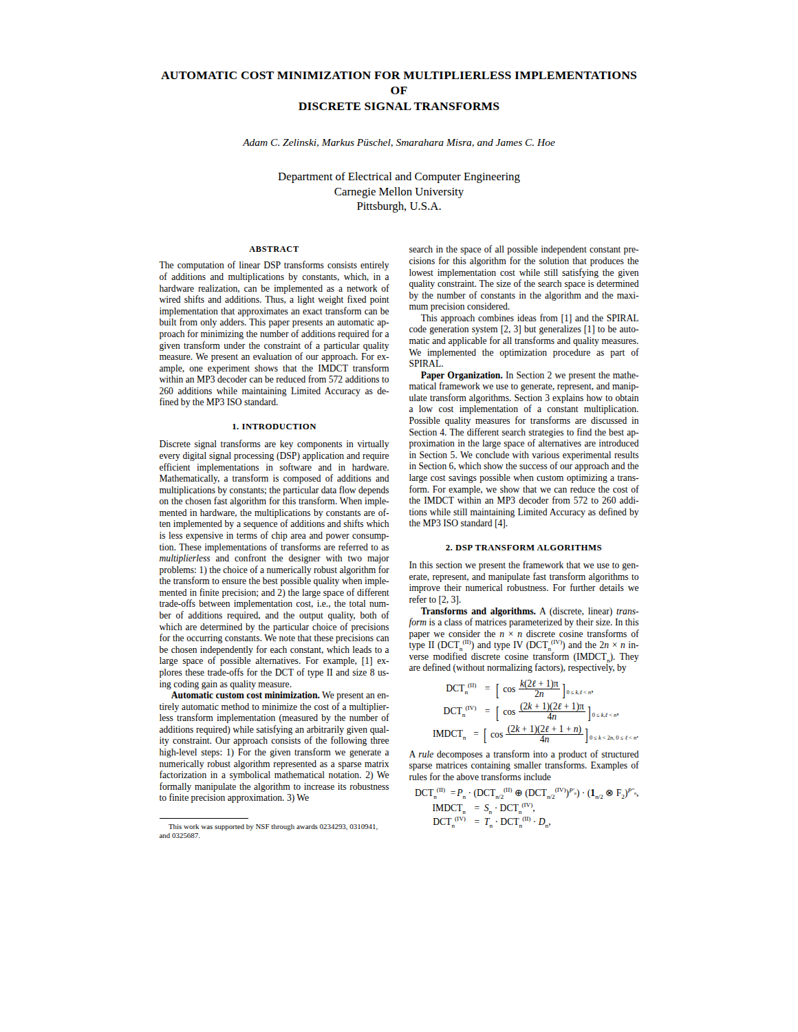AUTOMATIC COST MINIMIZATION FOR MULTIPLIERLESS IMPLEMENTATIONS OF
DISCRETE SIGNAL TRANSFORMS
Adam C. Zelinski, Markus Püschel, Smarahara Misra, and James C. Hoe
Department of Electrical and Computer Engineering
Carnegie Mellon University
Pittsburgh, U.S.A.
ABSTRACT
The computation of linear DSP transforms consists entirely of additions and multiplications by constants, which, in a hardware realization, can be implemented as a network of wired shifts and additions. Thus, a light weight fixed point implementation that approximates an exact transform can be built from only adders. This paper presents an automatic approach for minimizing the number of additions required for a given transform under the constraint of a particular quality measure. We present an evaluation of our approach. For example, one experiment shows that the IMDCT transform within an MP3 decoder can be reduced from 572 additions to 260 additions while maintaining Limited Accuracy as defined by the MP3 ISO standard.
1. INTRODUCTION
Discrete signal transforms are key components in virtually every digital signal processing (DSP) application and require efficient implementations in software and in hardware. Mathematically, a transform is composed of additions and multiplications by constants; the particular data flow depends on the chosen fast algorithm for this transform. When implemented in hardware, the multiplications by constants are often implemented by a sequence of additions and shifts which is less expensive in terms of chip area and power consumption. These implementations of transforms are referred to as multiplierless and confront the designer with two major problems: 1) the choice of a numerically robust algorithm for the transform to ensure the best possible quality when implemented in finite precision; and 2) the large space of different trade-offs between implementation cost, i.e., the total number of additions required, and the output quality, both of which are determined by the particular choice of precisions for the occurring constants. We note that these precisions can be chosen independently for each constant, which leads to a large space of possible alternatives. For example, [1] explores these trade-offs for the DCT of type II and size 8 using coding gain as quality measure.
Automatic custom cost minimization. We present an entirely automatic method to minimize the cost of a multiplierless transform implementation (measured by the number of additions required) while satisfying an arbitrarily given quality constraint. Our approach consists of the following three high-level steps: 1) For the given transform we generate a numerically robust algorithm represented as a sparse matrix factorization in a symbolical mathematical notation. 2) We formally manipulate the algorithm to increase its robustness to finite precision approximation. 3) We
This work was supported by NSF through awards 0234293, 0310941, and 0325687.
search in the space of all possible independent constant precisions for this algorithm for the solution that produces the lowest implementation cost while still satisfying the given quality constraint. The size of the search space is determined by the number of constants in the algorithm and the maximum precision considered.
This approach combines ideas from [1] and the SPIRAL code generation system [2, 3] but generalizes [1] to be automatic and applicable for all transforms and quality measures. We implemented the optimization procedure as part of SPIRAL.
Paper Organization. In Section 2 we present the mathematical framework we use to generate, represent, and manipulate transform algorithms. Section 3 explains how to obtain a low cost implementation of a constant multiplication. Possible quality measures for transforms are discussed in Section 4. The different search strategies to find the best approximation in the large space of alternatives are introduced in Section 5. We conclude with various experimental results in Section 6, which show the success of our approach and the large cost savings possible when custom optimizing a transform. For example, we show that we can reduce the cost of the IMDCT within an MP3 decoder from 572 to 260 additions while still maintaining Limited Accuracy as defined by the MP3 ISO standard [4].
2. DSP TRANSFORM ALGORITHMS
In this section we present the framework that we use to generate, represent, and manipulate fast transform algorithms to improve their numerical robustness. For further details we refer to [2, 3].
Transforms and algorithms. A (discrete, linear) transform is a class of matrices parameterized by their size. In this paper we consider the n × n discrete cosine transforms of type II (DCTn(II)) and type IV (DCTn(IV)) and the 2n × n inverse modified discrete cosine transform (IMDCTn). They are defined (without normalizing factors), respectively, by
DCTn(II)
=
[ cos k(2ℓ + 1)π 2n] 0 ≤ k,ℓ < n,
DCTn(IV)
=
[ cos (2k + 1)(2ℓ + 1)π 4n] 0 ≤ k,ℓ < n,
IMDCTn
=
[ cos (2k + 1)(2ℓ + 1 + n) 4n] 0 ≤ k < 2n, 0 ≤ ℓ < n.
A rule decomposes a transform into a product of structured sparse matrices containing smaller transforms. Examples of rules for the above transforms include
DCTn(II)
=
Pn · (DCTn/2(II) ⊕ (DCTn/2(IV))P′n) · (1n/2 ⊗ F2)P″n,
IMDCTn
=
Sn · DCTn(IV),
DCTn(IV)
=
Tn · DCTn(II) · Dn,